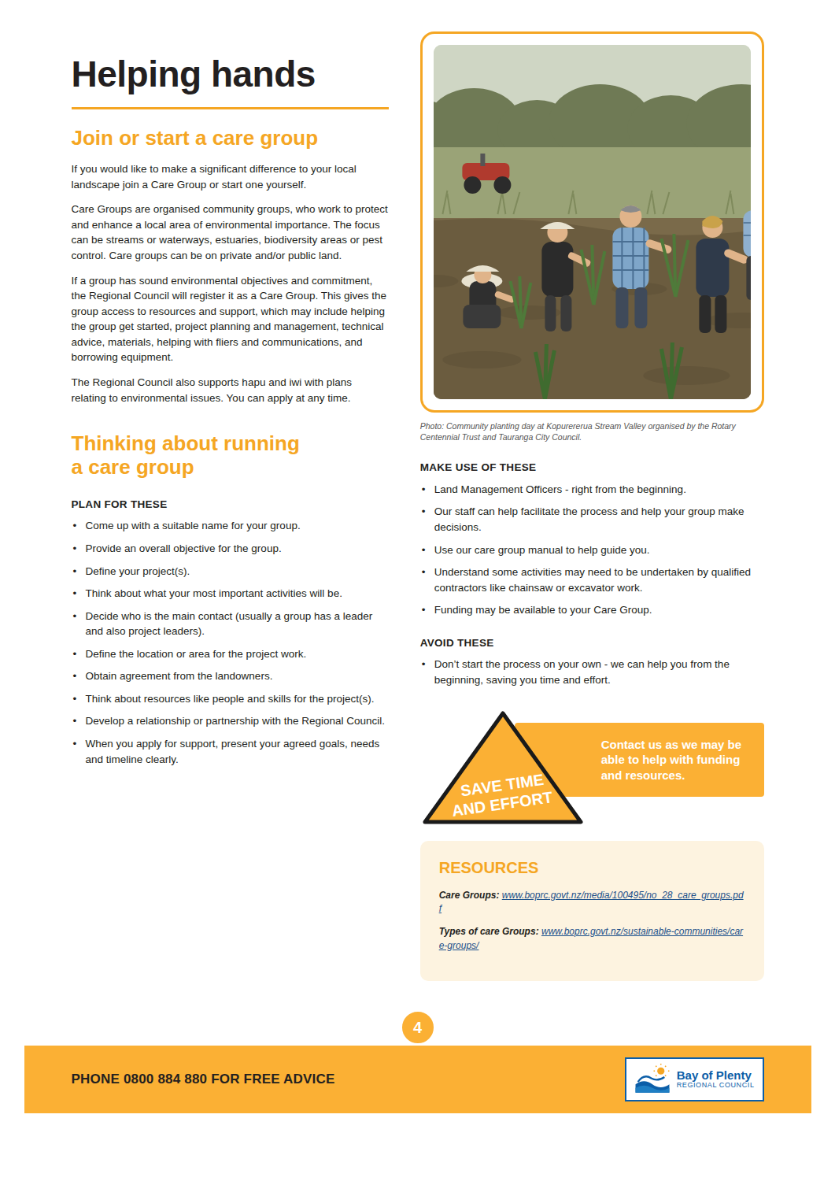Helping hands
Join or start a care group
If you would like to make a significant difference to your local landscape join a Care Group or start one yourself.
Care Groups are organised community groups, who work to protect and enhance a local area of environmental importance. The focus can be streams or waterways, estuaries, biodiversity areas or pest control. Care groups can be on private and/or public land.
If a group has sound environmental objectives and commitment, the Regional Council will register it as a Care Group. This gives the group access to resources and support, which may include helping the group get started, project planning and management, technical advice, materials, helping with fliers and communications, and borrowing equipment.
The Regional Council also supports hapu and iwi with plans relating to environmental issues. You can apply at any time.
Thinking about running
a care group
Plan for these
Come up with a suitable name for your group.
Provide an overall objective for the group.
Define your project(s).
Think about what your most important activities will be.
Decide who is the main contact (usually a group has a leader and also project leaders).
Define the location or area for the project work.
Obtain agreement from the landowners.
Think about resources like people and skills for the project(s).
Develop a relationship or partnership with the Regional Council.
When you apply for support, present your agreed goals, needs and timeline clearly.
Photo: Community planting day at Kopurererua Stream Valley organised by the Rotary Centennial Trust and Tauranga City Council.
Make use of these
Land Management Officers - right from the beginning.
Our staff can help facilitate the process and help your group make decisions.
Use our care group manual to help guide you.
Understand some activities may need to be undertaken by qualified contractors like chainsaw or excavator work.
Funding may be available to your Care Group.
Avoid these
Don’t start the process on your own - we can help you from the beginning, saving you time and effort.
Contact us as we may be able to help with funding and resources.
SAVE TIME AND EFFORT
Resources
Care Groups: www.boprc.govt.nz/media/100495/no_28_care_groups.pdf
Types of care Groups: www.boprc.govt.nz/sustainable-communities/care-groups/
4
PHONE 0800 884 880 FOR FREE ADVICE
Bay of Plenty REGIONAL COUNCIL